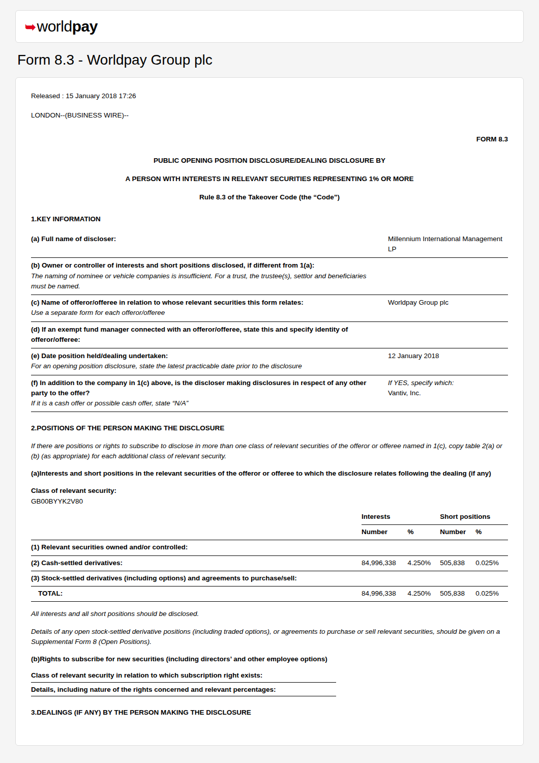➥world pay
Form 8.3 - Worldpay Group plc
Released : 15 January 2018 17:26
LONDON--(BUSINESS WIRE)--
FORM 8.3
PUBLIC OPENING POSITION DISCLOSURE/DEALING DISCLOSURE BY
A PERSON WITH INTERESTS IN RELEVANT SECURITIES REPRESENTING 1% OR MORE
Rule 8.3 of the Takeover Code (the “Code”)
1.KEY INFORMATION
| (a) Full name of discloser: | Millennium International Management LP |
| (b) Owner or controller of interests and short positions disclosed, if different from 1(a): The naming of nominee or vehicle companies is insufficient. For a trust, the trustee(s), settlor and beneficiaries must be named. | |
| (c) Name of offeror/offeree in relation to whose relevant securities this form relates: Use a separate form for each offeror/offeree | Worldpay Group plc |
| (d) If an exempt fund manager connected with an offeror/offeree, state this and specify identity of offeror/offeree: | |
| (e) Date position held/dealing undertaken: For an opening position disclosure, state the latest practicable date prior to the disclosure | 12 January 2018 |
| (f) In addition to the company in 1(c) above, is the discloser making disclosures in respect of any other party to the offer? If it is a cash offer or possible cash offer, state “N/A” | If YES, specify which: Vantiv, Inc. |
2.POSITIONS OF THE PERSON MAKING THE DISCLOSURE
If there are positions or rights to subscribe to disclose in more than one class of relevant securities of the offeror or offeree named in 1(c), copy table 2(a) or (b) (as appropriate) for each additional class of relevant security.
(a)Interests and short positions in the relevant securities of the offeror or offeree to which the disclosure relates following the dealing (if any)
Class of relevant security:
GB00BYYK2V80
| | Interests | Short positions |
| --- | --- | --- |
| | Number | % | Number | % |
| (1) Relevant securities owned and/or controlled: | | | | |
| (2) Cash-settled derivatives: | 84,996,338 | 4.250% | 505,838 | 0.025% |
| (3) Stock-settled derivatives (including options) and agreements to purchase/sell: | | | | |
| TOTAL: | 84,996,338 | 4.250% | 505,838 | 0.025% |
All interests and all short positions should be disclosed.
Details of any open stock-settled derivative positions (including traded options), or agreements to purchase or sell relevant securities, should be given on a Supplemental Form 8 (Open Positions).
(b)Rights to subscribe for new securities (including directors’ and other employee options)
Class of relevant security in relation to which subscription right exists: Details, including nature of the rights concerned and relevant percentages:
3.DEALINGS (IF ANY) BY THE PERSON MAKING THE DISCLOSURE